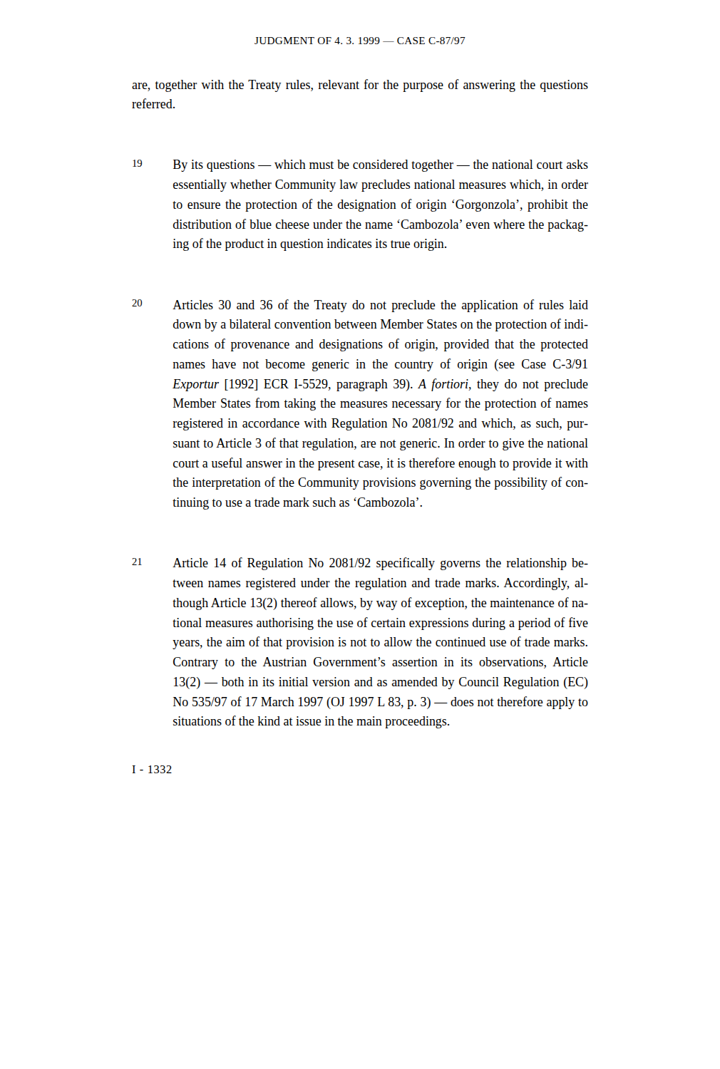Judgment of 4. 3. 1999 — Case C-87/97
are, together with the Treaty rules, relevant for the purpose of answering the questions referred.
19 By its questions — which must be considered together — the national court asks essentially whether Community law precludes national measures which, in order to ensure the protection of the designation of origin ‘Gorgonzola’, prohibit the distribution of blue cheese under the name ‘Cambozola’ even where the packaging of the product in question indicates its true origin.
20 Articles 30 and 36 of the Treaty do not preclude the application of rules laid down by a bilateral convention between Member States on the protection of indications of provenance and designations of origin, provided that the protected names have not become generic in the country of origin (see Case C-3/91 Exportur [1992] ECR I-5529, paragraph 39). A fortiori, they do not preclude Member States from taking the measures necessary for the protection of names registered in accordance with Regulation No 2081/92 and which, as such, pursuant to Article 3 of that regulation, are not generic. In order to give the national court a useful answer in the present case, it is therefore enough to provide it with the interpretation of the Community provisions governing the possibility of continuing to use a trade mark such as ‘Cambozola’.
21 Article 14 of Regulation No 2081/92 specifically governs the relationship between names registered under the regulation and trade marks. Accordingly, although Article 13(2) thereof allows, by way of exception, the maintenance of national measures authorising the use of certain expressions during a period of five years, the aim of that provision is not to allow the continued use of trade marks. Contrary to the Austrian Government’s assertion in its observations, Article 13(2) — both in its initial version and as amended by Council Regulation (EC) No 535/97 of 17 March 1997 (OJ 1997 L 83, p. 3) — does not therefore apply to situations of the kind at issue in the main proceedings.
I - 1332